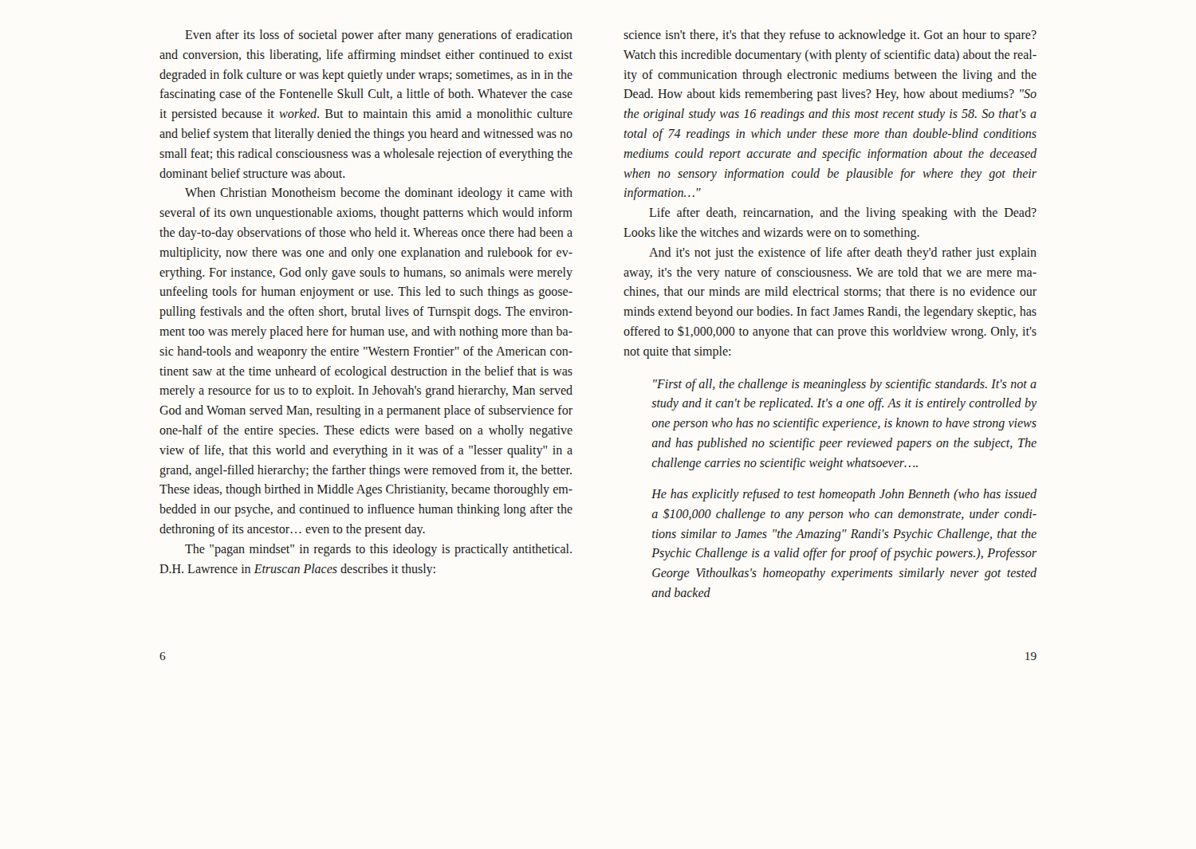Even after its loss of societal power after many generations of eradication and conversion, this liberating, life affirming mindset either continued to exist degraded in folk culture or was kept quietly under wraps; sometimes, as in in the fascinating case of the Fontenelle Skull Cult, a little of both. Whatever the case it persisted because it worked. But to maintain this amid a monolithic culture and belief system that literally denied the things you heard and witnessed was no small feat; this radical consciousness was a wholesale rejection of everything the dominant belief structure was about.
When Christian Monotheism become the dominant ideology it came with several of its own unquestionable axioms, thought patterns which would inform the day-to-day observations of those who held it. Whereas once there had been a multiplicity, now there was one and only one explanation and rulebook for everything. For instance, God only gave souls to humans, so animals were merely unfeeling tools for human enjoyment or use. This led to such things as goose-pulling festivals and the often short, brutal lives of Turnspit dogs. The environment too was merely placed here for human use, and with nothing more than basic hand-tools and weaponry the entire "Western Frontier" of the American continent saw at the time unheard of ecological destruction in the belief that is was merely a resource for us to to exploit. In Jehovah's grand hierarchy, Man served God and Woman served Man, resulting in a permanent place of subservience for one-half of the entire species. These edicts were based on a wholly negative view of life, that this world and everything in it was of a "lesser quality" in a grand, angel-filled hierarchy; the farther things were removed from it, the better. These ideas, though birthed in Middle Ages Christianity, became thoroughly embedded in our psyche, and continued to influence human thinking long after the dethroning of its ancestor… even to the present day.
The "pagan mindset" in regards to this ideology is practically antithetical. D.H. Lawrence in Etruscan Places describes it thusly:
6
science isn't there, it's that they refuse to acknowledge it. Got an hour to spare? Watch this incredible documentary (with plenty of scientific data) about the reality of communication through electronic mediums between the living and the Dead. How about kids remembering past lives? Hey, how about mediums? "So the original study was 16 readings and this most recent study is 58. So that's a total of 74 readings in which under these more than double-blind conditions mediums could report accurate and specific information about the deceased when no sensory information could be plausible for where they got their information…"
Life after death, reincarnation, and the living speaking with the Dead? Looks like the witches and wizards were on to something.
And it's not just the existence of life after death they'd rather just explain away, it's the very nature of consciousness. We are told that we are mere machines, that our minds are mild electrical storms; that there is no evidence our minds extend beyond our bodies. In fact James Randi, the legendary skeptic, has offered to $1,000,000 to anyone that can prove this worldview wrong. Only, it's not quite that simple:
"First of all, the challenge is meaningless by scientific standards. It's not a study and it can't be replicated. It's a one off. As it is entirely controlled by one person who has no scientific experience, is known to have strong views and has published no scientific peer reviewed papers on the subject, The challenge carries no scientific weight whatsoever….
He has explicitly refused to test homeopath John Benneth (who has issued a $100,000 challenge to any person who can demonstrate, under conditions similar to James "the Amazing" Randi's Psychic Challenge, that the Psychic Challenge is a valid offer for proof of psychic powers.), Professor George Vithoulkas's homeopathy experiments similarly never got tested and backed
19